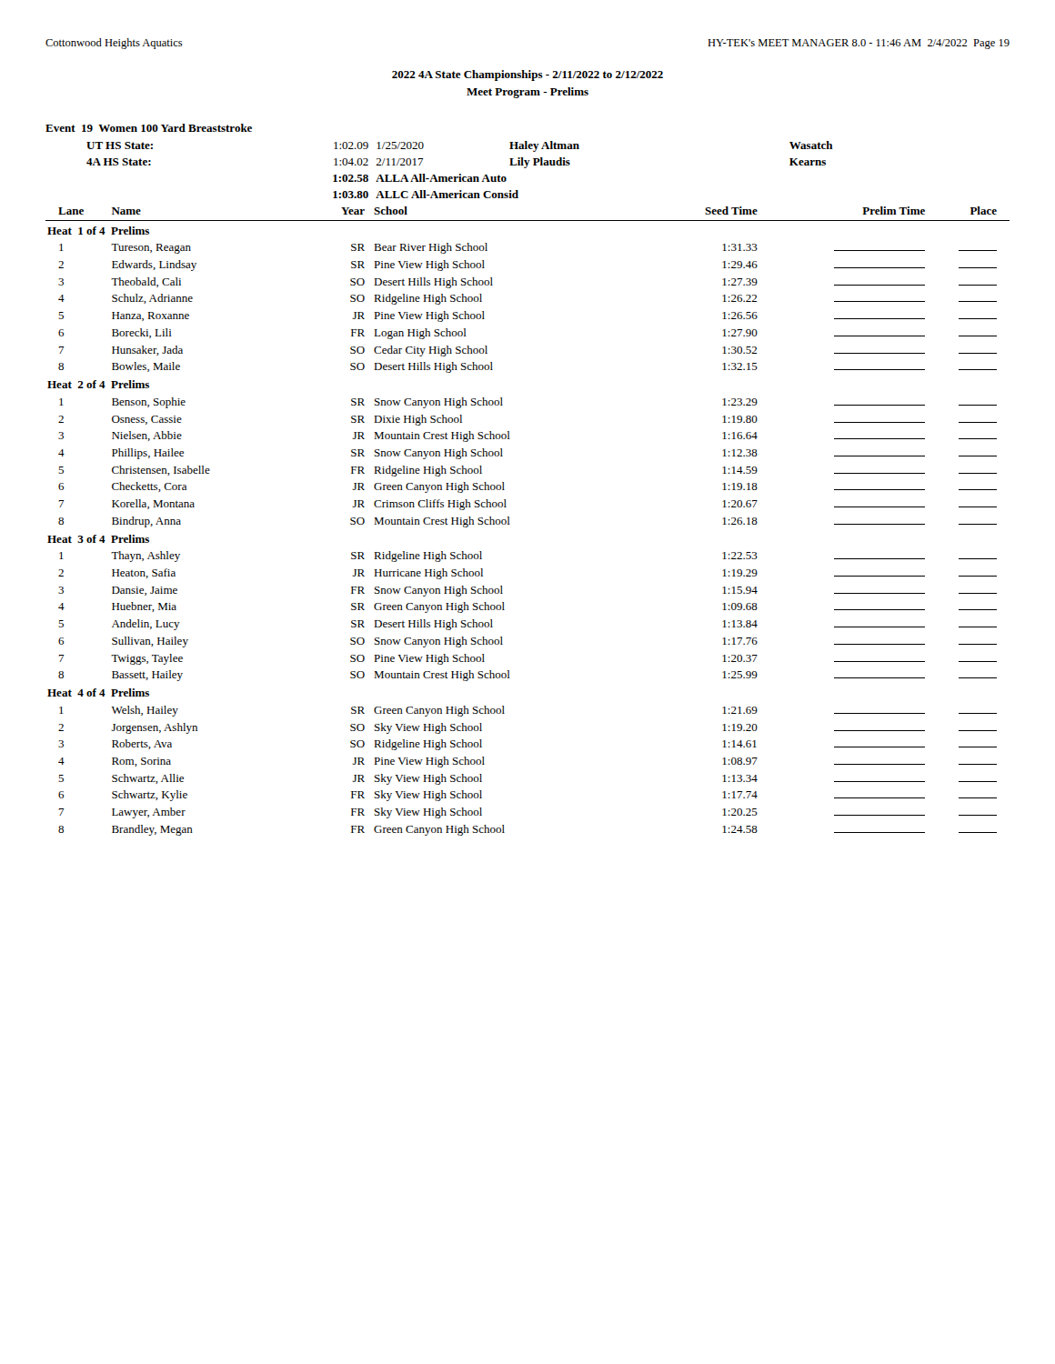Cottonwood Heights Aquatics
HY-TEK's MEET MANAGER 8.0 - 11:46 AM 2/4/2022 Page 19
2022 4A State Championships - 2/11/2022 to 2/12/2022
Meet Program - Prelims
Event 19 Women 100 Yard Breaststroke
| UT HS State: | 1:02.09 | 1/25/2020 | Haley Altman | Wasatch |
| 4A HS State: | 1:04.02 | 2/11/2017 | Lily Plaudis | Kearns |
| | 1:02.58 | ALLA All-American Auto |
| | 1:03.80 | ALLC All-American Consid |
| Lane | Name | Year | School | Seed Time | Prelim Time | Place |
| Heat 1 of 4 Prelims |
| 1 | Tureson, Reagan | SR | Bear River High School | 1:31.33 | | |
| 2 | Edwards, Lindsay | SR | Pine View High School | 1:29.46 | | |
| 3 | Theobald, Cali | SO | Desert Hills High School | 1:27.39 | | |
| 4 | Schulz, Adrianne | SO | Ridgeline High School | 1:26.22 | | |
| 5 | Hanza, Roxanne | JR | Pine View High School | 1:26.56 | | |
| 6 | Borecki, Lili | FR | Logan High School | 1:27.90 | | |
| 7 | Hunsaker, Jada | SO | Cedar City High School | 1:30.52 | | |
| 8 | Bowles, Maile | SO | Desert Hills High School | 1:32.15 | | |
| Heat 2 of 4 Prelims |
| 1 | Benson, Sophie | SR | Snow Canyon High School | 1:23.29 | | |
| 2 | Osness, Cassie | SR | Dixie High School | 1:19.80 | | |
| 3 | Nielsen, Abbie | JR | Mountain Crest High School | 1:16.64 | | |
| 4 | Phillips, Hailee | SR | Snow Canyon High School | 1:12.38 | | |
| 5 | Christensen, Isabelle | FR | Ridgeline High School | 1:14.59 | | |
| 6 | Checketts, Cora | JR | Green Canyon High School | 1:19.18 | | |
| 7 | Korella, Montana | JR | Crimson Cliffs High School | 1:20.67 | | |
| 8 | Bindrup, Anna | SO | Mountain Crest High School | 1:26.18 | | |
| Heat 3 of 4 Prelims |
| 1 | Thayn, Ashley | SR | Ridgeline High School | 1:22.53 | | |
| 2 | Heaton, Safia | JR | Hurricane High School | 1:19.29 | | |
| 3 | Dansie, Jaime | FR | Snow Canyon High School | 1:15.94 | | |
| 4 | Huebner, Mia | SR | Green Canyon High School | 1:09.68 | | |
| 5 | Andelin, Lucy | SR | Desert Hills High School | 1:13.84 | | |
| 6 | Sullivan, Hailey | SO | Snow Canyon High School | 1:17.76 | | |
| 7 | Twiggs, Taylee | SO | Pine View High School | 1:20.37 | | |
| 8 | Bassett, Hailey | SO | Mountain Crest High School | 1:25.99 | | |
| Heat 4 of 4 Prelims |
| 1 | Welsh, Hailey | SR | Green Canyon High School | 1:21.69 | | |
| 2 | Jorgensen, Ashlyn | SO | Sky View High School | 1:19.20 | | |
| 3 | Roberts, Ava | SO | Ridgeline High School | 1:14.61 | | |
| 4 | Rom, Sorina | JR | Pine View High School | 1:08.97 | | |
| 5 | Schwartz, Allie | JR | Sky View High School | 1:13.34 | | |
| 6 | Schwartz, Kylie | FR | Sky View High School | 1:17.74 | | |
| 7 | Lawyer, Amber | FR | Sky View High School | 1:20.25 | | |
| 8 | Brandley, Megan | FR | Green Canyon High School | 1:24.58 | | |